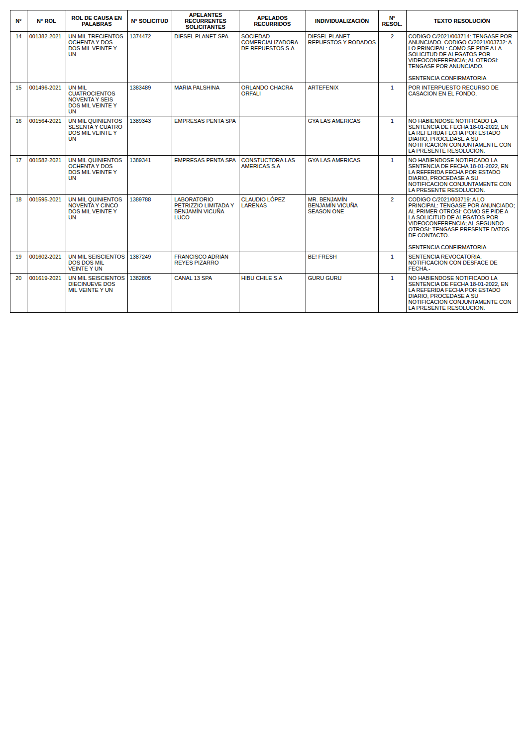| N° | N° ROL | ROL DE CAUSA EN PALABRAS | N° SOLICITUD | APELANTES RECURRENTES SOLICITANTES | APELADOS RECURRIDOS | INDIVIDUALIZACIÓN | N° RESOL. | TEXTO RESOLUCIÓN |
| --- | --- | --- | --- | --- | --- | --- | --- | --- |
| 14 | 001382-2021 | UN MIL TRECIENTOS OCHENTA Y DOS DOS MIL VEINTE Y UN | 1374472 | DIESEL PLANET SPA | SOCIEDAD COMERCIALIZADORA DE REPUESTOS S.A | DIESEL PLANET REPUESTOS Y RODADOS | 2 | CODIGO C/2021/003714: TENGASE POR ANUNCIADO. CODIGO C/2021/003732: A LO PRINCIPAL: COMO SE PIDE A LA SOLICITUD DE ALEGATOS POR VIDEOCONFERENCIA; AL OTROSI: TENGASE POR ANUNCIADO. SENTENCIA CONFIRMATORIA |
| 15 | 001496-2021 | UN MIL CUATROCIENTOS NOVENTA Y SEIS DOS MIL VEINTE Y UN | 1383489 | MARIA PALSHINA | ORLANDO CHACRA ORFALI | ARTEFENIX | 1 | POR INTERPUESTO RECURSO DE CASACION EN EL FONDO. |
| 16 | 001564-2021 | UN MIL QUINIENTOS SESENTA Y CUATRO DOS MIL VEINTE Y UN | 1389343 | EMPRESAS PENTA SPA | | GYA LAS AMERICAS | 1 | NO HABIENDOSE NOTIFICADO LA SENTENCIA DE FECHA 18-01-2022, EN LA REFERIDA FECHA POR ESTADO DIARIO, PROCEDASE A SU NOTIFICACION CONJUNTAMENTE CON LA PRESENTE RESOLUCION. |
| 17 | 001582-2021 | UN MIL QUINIENTOS OCHENTA Y DOS DOS MIL VEINTE Y UN | 1389341 | EMPRESAS PENTA SPA | CONSTUCTORA LAS AMERICAS S.A | GYA LAS AMERICAS | 1 | NO HABIENDOSE NOTIFICADO LA SENTENCIA DE FECHA 18-01-2022, EN LA REFERIDA FECHA POR ESTADO DIARIO, PROCEDASE A SU NOTIFICACION CONJUNTAMENTE CON LA PRESENTE RESOLUCION. |
| 18 | 001595-2021 | UN MIL QUINIENTOS NOVENTA Y CINCO DOS MIL VEINTE Y UN | 1389788 | LABORATORIO PETRIZZIO LIMITADA Y BENJAMÍN VICUÑA LUCO | CLAUDIO LÓPEZ LARENAS | MR. BENJAMÍN BENJAMÍN VICUÑA SEASON ONE | 2 | CODIGO C/2021/003719: A LO PRINCIPAL: TENGASE POR ANUNCIADO; AL PRIMER OTROSI: COMO SE PIDE A LA SOLICITUD DE ALEGATOS POR VIDEOCONFERENCIA; AL SEGUNDO OTROSI: TENGASE PRESENTE DATOS DE CONTACTO. SENTENCIA CONFIRMATORIA |
| 19 | 001602-2021 | UN MIL SEISCIENTOS DOS DOS MIL VEINTE Y UN | 1387249 | FRANCISCO ADRIÁN REYES PIZARRO | | BE! FRESH | 1 | SENTENCIA REVOCATORIA. NOTIFICACION CON DESFACE DE FECHA.- |
| 20 | 001619-2021 | UN MIL SEISCIENTOS DIECINUEVE DOS MIL VEINTE Y UN | 1382805 | CANAL 13 SPA | HIBU CHILE S.A | GURU GURU | 1 | NO HABIENDOSE NOTIFICADO LA SENTENCIA DE FECHA 18-01-2022, EN LA REFERIDA FECHA POR ESTADO DIARIO, PROCEDASE A SU NOTIFICACION CONJUNTAMENTE CON LA PRESENTE RESOLUCION. |